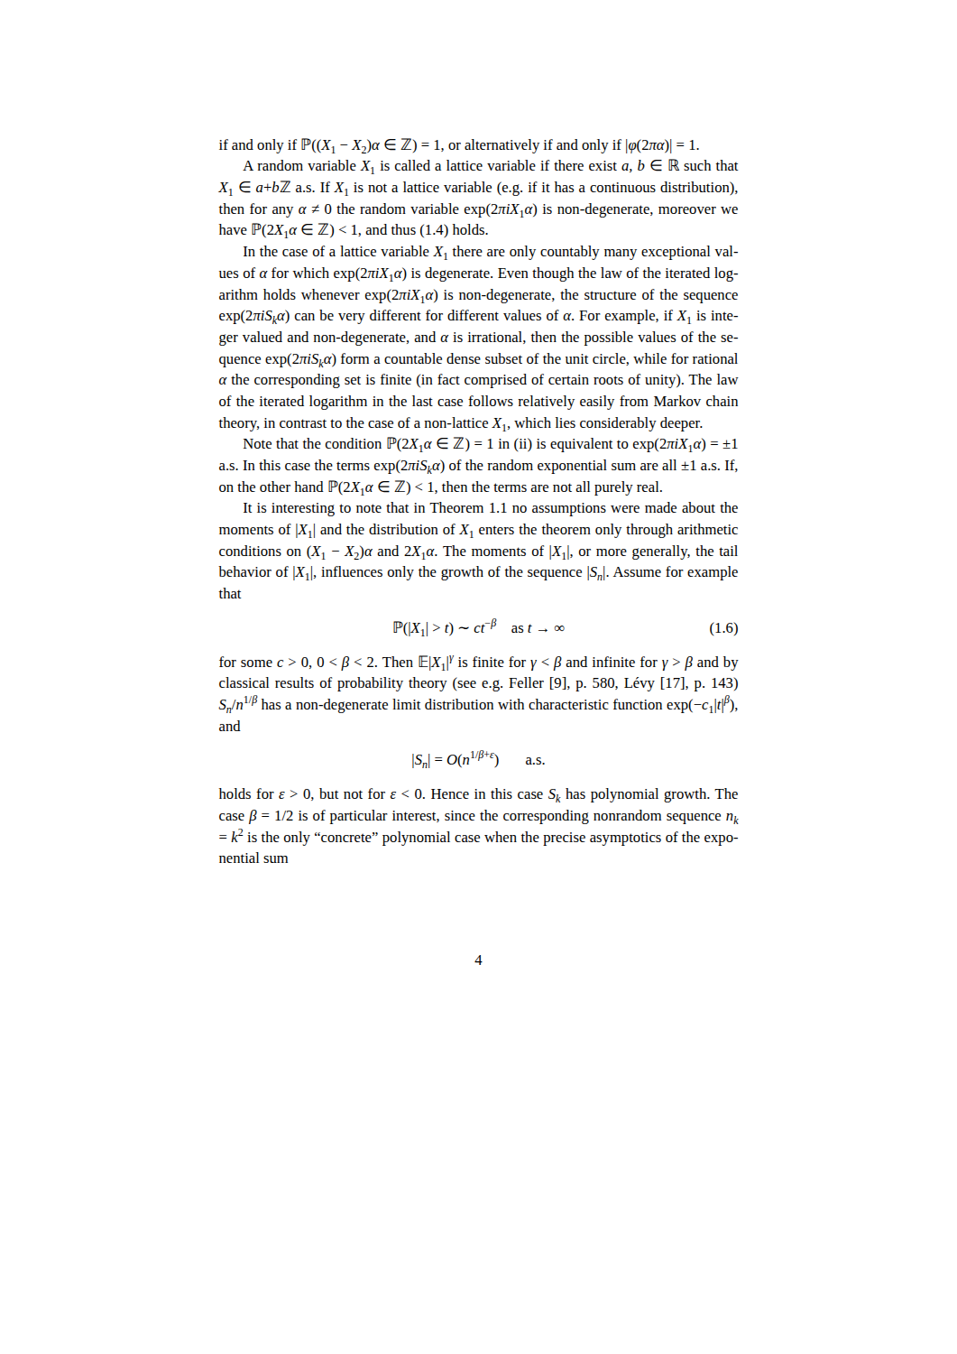if and only if ℙ((X1 − X2)α ∈ ℤ) = 1, or alternatively if and only if |φ(2πα)| = 1.
A random variable X1 is called a lattice variable if there exist a, b ∈ ℝ such that X1 ∈ a+bℤ a.s. If X1 is not a lattice variable (e.g. if it has a continuous distribution), then for any α ≠ 0 the random variable exp(2πiX1α) is non-degenerate, moreover we have ℙ(2X1α ∈ ℤ) < 1, and thus (1.4) holds.
In the case of a lattice variable X1 there are only countably many exceptional values of α for which exp(2πiX1α) is degenerate. Even though the law of the iterated logarithm holds whenever exp(2πiX1α) is non-degenerate, the structure of the sequence exp(2πiSkα) can be very different for different values of α. For example, if X1 is integer valued and non-degenerate, and α is irrational, then the possible values of the sequence exp(2πiSkα) form a countable dense subset of the unit circle, while for rational α the corresponding set is finite (in fact comprised of certain roots of unity). The law of the iterated logarithm in the last case follows relatively easily from Markov chain theory, in contrast to the case of a non-lattice X1, which lies considerably deeper.
Note that the condition ℙ(2X1α ∈ ℤ) = 1 in (ii) is equivalent to exp(2πiX1α) = ±1 a.s. In this case the terms exp(2πiSkα) of the random exponential sum are all ±1 a.s. If, on the other hand ℙ(2X1α ∈ ℤ) < 1, then the terms are not all purely real.
It is interesting to note that in Theorem 1.1 no assumptions were made about the moments of |X1| and the distribution of X1 enters the theorem only through arithmetic conditions on (X1 − X2)α and 2X1α. The moments of |X1|, or more generally, the tail behavior of |X1|, influences only the growth of the sequence |Sn|. Assume for example that
ℙ(|X1| > t) ∼ ct−β as t → ∞ (1.6)
for some c > 0, 0 < β < 2. Then 𝔼|X1|γ is finite for γ < β and infinite for γ > β and by classical results of probability theory (see e.g. Feller [9], p. 580, Lévy [17], p. 143) Sn/n1/β has a non-degenerate limit distribution with characteristic function exp(−c1|t|β), and
|Sn| = O(n1/β+ε) a.s.
holds for ε > 0, but not for ε < 0. Hence in this case Sk has polynomial growth. The case β = 1/2 is of particular interest, since the corresponding nonrandom sequence nk = k2 is the only “concrete” polynomial case when the precise asymptotics of the exponential sum
4